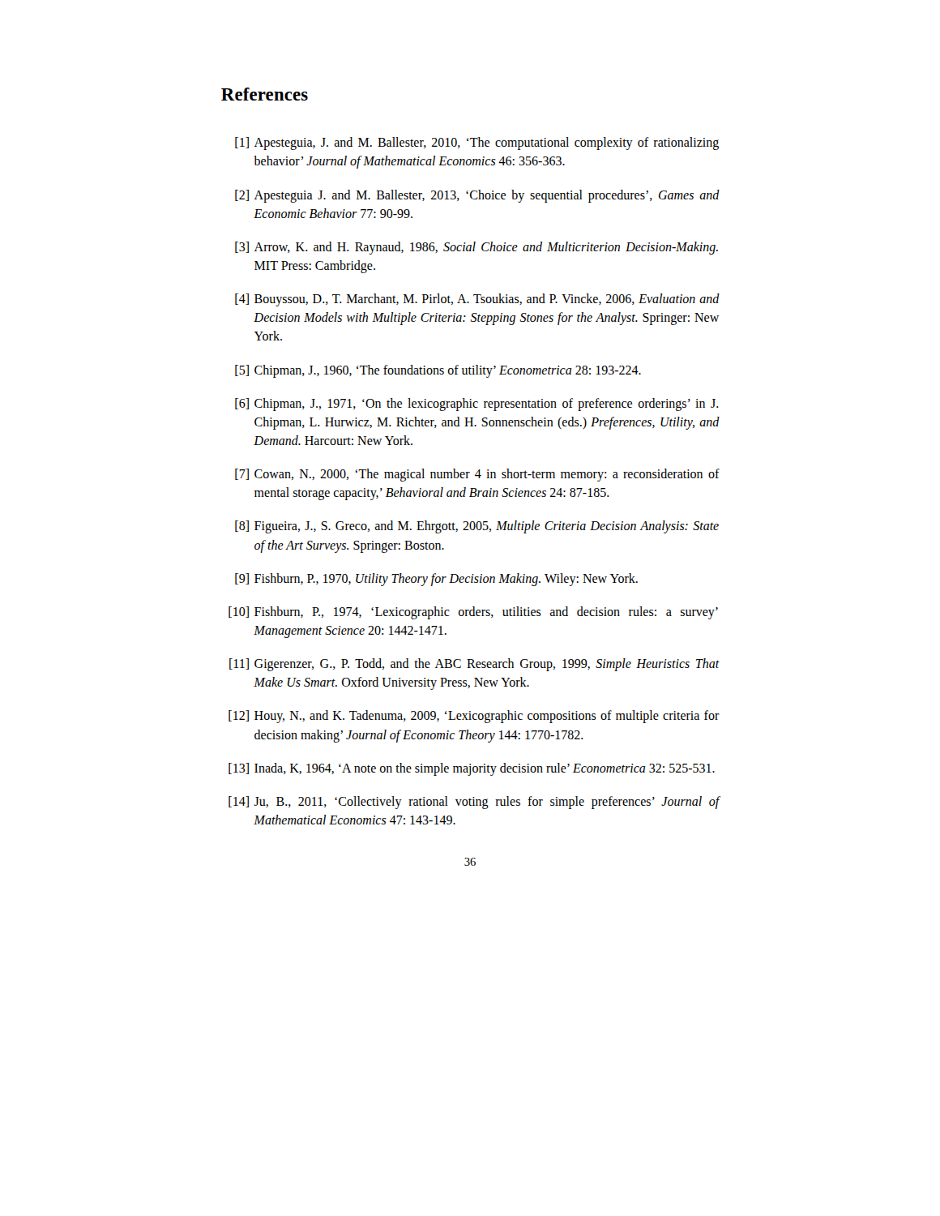References
[1] Apesteguia, J. and M. Ballester, 2010, ‘The computational complexity of rationalizing behavior’ Journal of Mathematical Economics 46: 356-363.
[2] Apesteguia J. and M. Ballester, 2013, ‘Choice by sequential procedures’, Games and Economic Behavior 77: 90-99.
[3] Arrow, K. and H. Raynaud, 1986, Social Choice and Multicriterion Decision-Making. MIT Press: Cambridge.
[4] Bouyssou, D., T. Marchant, M. Pirlot, A. Tsoukias, and P. Vincke, 2006, Evaluation and Decision Models with Multiple Criteria: Stepping Stones for the Analyst. Springer: New York.
[5] Chipman, J., 1960, ‘The foundations of utility’ Econometrica 28: 193-224.
[6] Chipman, J., 1971, ‘On the lexicographic representation of preference orderings’ in J. Chipman, L. Hurwicz, M. Richter, and H. Sonnenschein (eds.) Preferences, Utility, and Demand. Harcourt: New York.
[7] Cowan, N., 2000, ‘The magical number 4 in short-term memory: a reconsideration of mental storage capacity,’ Behavioral and Brain Sciences 24: 87-185.
[8] Figueira, J., S. Greco, and M. Ehrgott, 2005, Multiple Criteria Decision Analysis: State of the Art Surveys. Springer: Boston.
[9] Fishburn, P., 1970, Utility Theory for Decision Making. Wiley: New York.
[10] Fishburn, P., 1974, ‘Lexicographic orders, utilities and decision rules: a survey’ Management Science 20: 1442-1471.
[11] Gigerenzer, G., P. Todd, and the ABC Research Group, 1999, Simple Heuristics That Make Us Smart. Oxford University Press, New York.
[12] Houy, N., and K. Tadenuma, 2009, ‘Lexicographic compositions of multiple criteria for decision making’ Journal of Economic Theory 144: 1770-1782.
[13] Inada, K, 1964, ‘A note on the simple majority decision rule’ Econometrica 32: 525-531.
[14] Ju, B., 2011, ‘Collectively rational voting rules for simple preferences’ Journal of Mathematical Economics 47: 143-149.
36